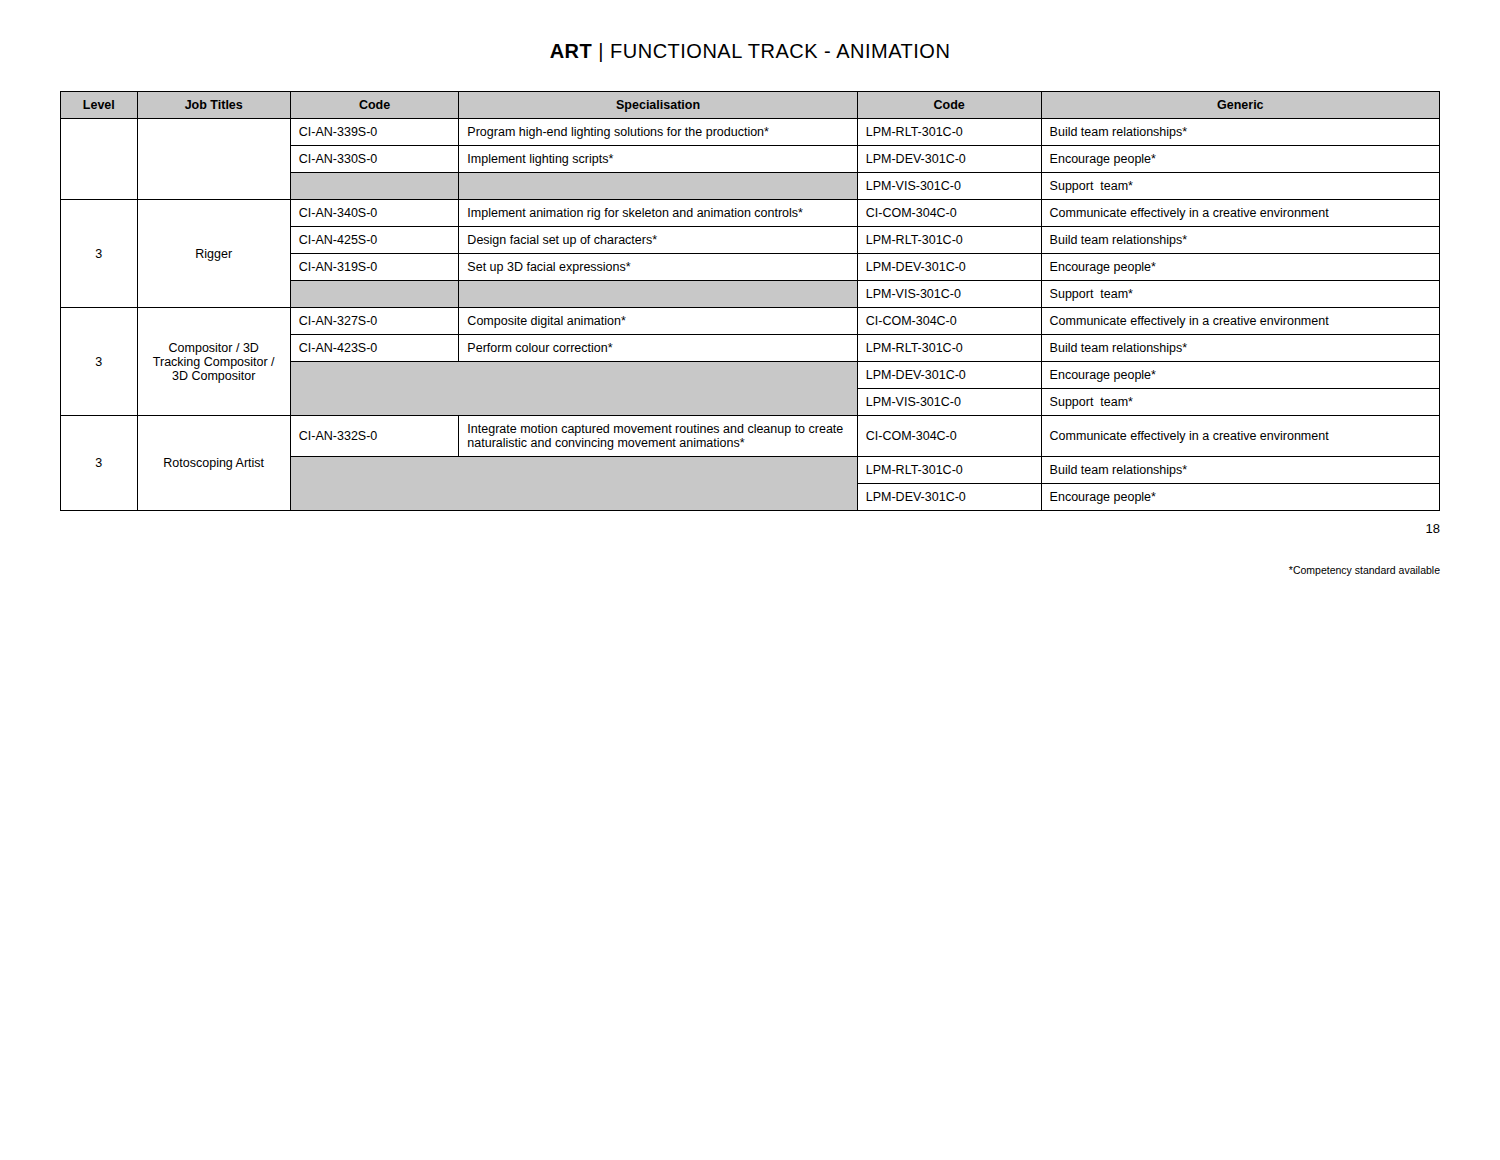ART | FUNCTIONAL TRACK - ANIMATION
| Level | Job Titles | Code | Specialisation | Code | Generic |
| --- | --- | --- | --- | --- | --- |
| | | CI-AN-339S-0 | Program high-end lighting solutions for the production* | LPM-RLT-301C-0 | Build team relationships* |
| CI-AN-330S-0 | Implement lighting scripts* | LPM-DEV-301C-0 | Encourage people* |
| | | LPM-VIS-301C-0 | Support team* |
| 3 | Rigger | CI-AN-340S-0 | Implement animation rig for skeleton and animation controls* | CI-COM-304C-0 | Communicate effectively in a creative environment |
| CI-AN-425S-0 | Design facial set up of characters* | LPM-RLT-301C-0 | Build team relationships* |
| CI-AN-319S-0 | Set up 3D facial expressions* | LPM-DEV-301C-0 | Encourage people* |
| | | LPM-VIS-301C-0 | Support team* |
| 3 | Compositor / 3D Tracking Compositor / 3D Compositor | CI-AN-327S-0 | Composite digital animation* | CI-COM-304C-0 | Communicate effectively in a creative environment |
| CI-AN-423S-0 | Perform colour correction* | LPM-RLT-301C-0 | Build team relationships* |
| | LPM-DEV-301C-0 | Encourage people* |
| LPM-VIS-301C-0 | Support team* |
| 3 | Rotoscoping Artist | CI-AN-332S-0 | Integrate motion captured movement routines and cleanup to create naturalistic and convincing movement animations* | CI-COM-304C-0 | Communicate effectively in a creative environment |
| | LPM-RLT-301C-0 | Build team relationships* |
| LPM-DEV-301C-0 | Encourage people* |
18
*Competency standard available